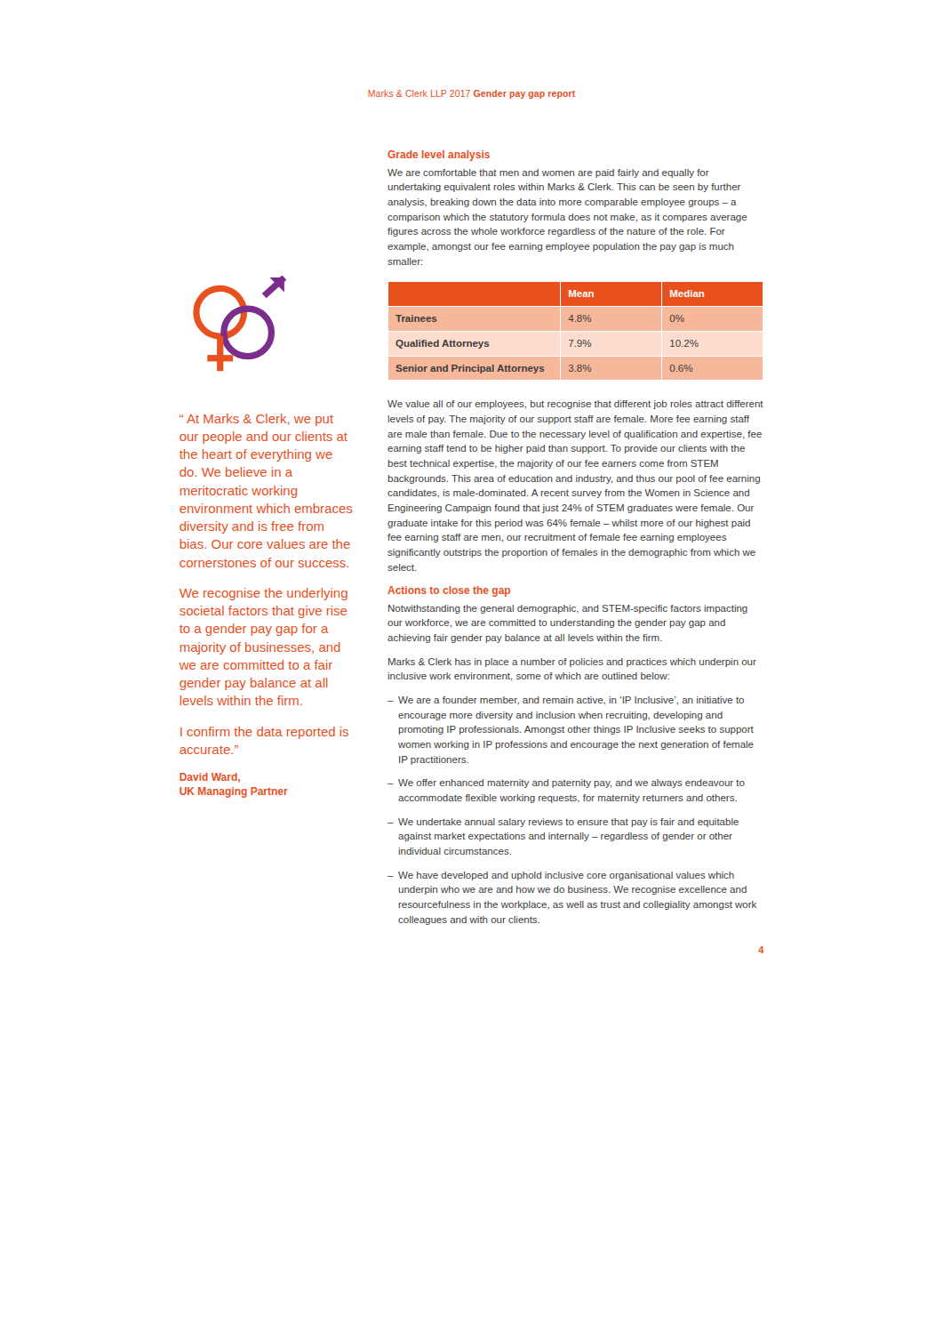Marks & Clerk LLP 2017 Gender pay gap report
“ At Marks & Clerk, we put our people and our clients at the heart of everything we do. We believe in a meritocratic working environment which embraces diversity and is free from bias. Our core values are the cornerstones of our success.
We recognise the underlying societal factors that give rise to a gender pay gap for a majority of businesses, and we are committed to a fair gender pay balance at all levels within the firm.
I confirm the data reported is accurate.”
David Ward,
UK Managing Partner
Grade level analysis
We are comfortable that men and women are paid fairly and equally for undertaking equivalent roles within Marks & Clerk. This can be seen by further analysis, breaking down the data into more comparable employee groups – a comparison which the statutory formula does not make, as it compares average figures across the whole workforce regardless of the nature of the role. For example, amongst our fee earning employee population the pay gap is much smaller:
| | Mean | Median |
| --- | --- | --- |
| Trainees | 4.8% | 0% |
| Qualified Attorneys | 7.9% | 10.2% |
| Senior and Principal Attorneys | 3.8% | 0.6% |
We value all of our employees, but recognise that different job roles attract different levels of pay. The majority of our support staff are female. More fee earning staff are male than female. Due to the necessary level of qualification and expertise, fee earning staff tend to be higher paid than support. To provide our clients with the best technical expertise, the majority of our fee earners come from STEM backgrounds. This area of education and industry, and thus our pool of fee earning candidates, is male-dominated. A recent survey from the Women in Science and Engineering Campaign found that just 24% of STEM graduates were female. Our graduate intake for this period was 64% female – whilst more of our highest paid fee earning staff are men, our recruitment of female fee earning employees significantly outstrips the proportion of females in the demographic from which we select.
Actions to close the gap
Notwithstanding the general demographic, and STEM-specific factors impacting our workforce, we are committed to understanding the gender pay gap and achieving fair gender pay balance at all levels within the firm.
Marks & Clerk has in place a number of policies and practices which underpin our inclusive work environment, some of which are outlined below:
We are a founder member, and remain active, in ‘IP Inclusive’, an initiative to encourage more diversity and inclusion when recruiting, developing and promoting IP professionals. Amongst other things IP Inclusive seeks to support women working in IP professions and encourage the next generation of female IP practitioners.
We offer enhanced maternity and paternity pay, and we always endeavour to accommodate flexible working requests, for maternity returners and others.
We undertake annual salary reviews to ensure that pay is fair and equitable against market expectations and internally – regardless of gender or other individual circumstances.
We have developed and uphold inclusive core organisational values which underpin who we are and how we do business. We recognise excellence and resourcefulness in the workplace, as well as trust and collegiality amongst work colleagues and with our clients.
4